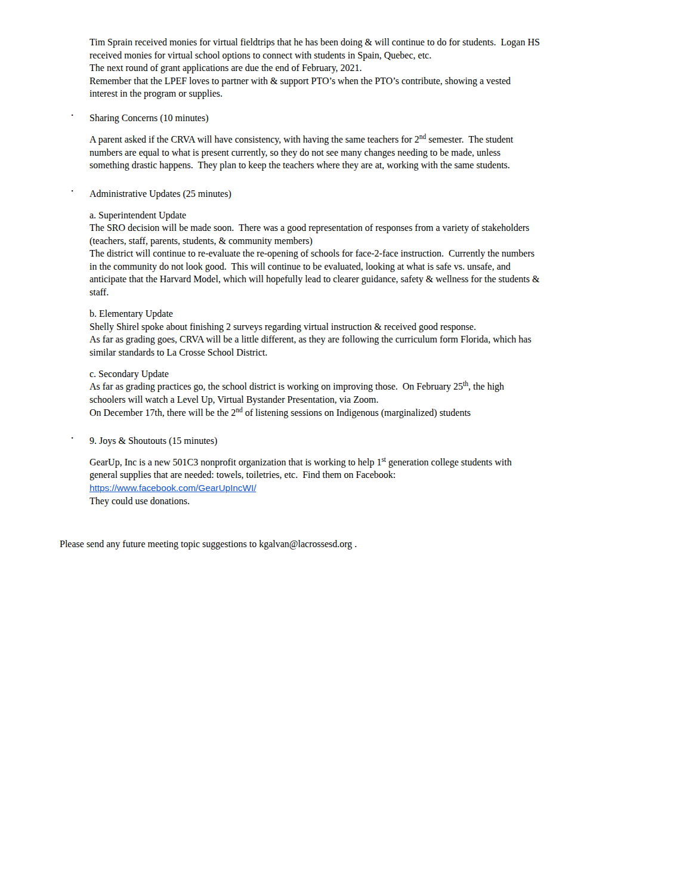Tim Sprain received monies for virtual fieldtrips that he has been doing & will continue to do for students. Logan HS received monies for virtual school options to connect with students in Spain, Quebec, etc.
The next round of grant applications are due the end of February, 2021.
Remember that the LPEF loves to partner with & support PTO’s when the PTO’s contribute, showing a vested interest in the program or supplies.
Sharing Concerns (10 minutes)
A parent asked if the CRVA will have consistency, with having the same teachers for 2nd semester. The student numbers are equal to what is present currently, so they do not see many changes needing to be made, unless something drastic happens. They plan to keep the teachers where they are at, working with the same students.
Administrative Updates (25 minutes)
a. Superintendent Update
The SRO decision will be made soon. There was a good representation of responses from a variety of stakeholders (teachers, staff, parents, students, & community members)
The district will continue to re-evaluate the re-opening of schools for face-2-face instruction. Currently the numbers in the community do not look good. This will continue to be evaluated, looking at what is safe vs. unsafe, and anticipate that the Harvard Model, which will hopefully lead to clearer guidance, safety & wellness for the students & staff.
b. Elementary Update
Shelly Shirel spoke about finishing 2 surveys regarding virtual instruction & received good response.
As far as grading goes, CRVA will be a little different, as they are following the curriculum form Florida, which has similar standards to La Crosse School District.
c. Secondary Update
As far as grading practices go, the school district is working on improving those. On February 25th, the high schoolers will watch a Level Up, Virtual Bystander Presentation, via Zoom.
On December 17th, there will be the 2nd of listening sessions on Indigenous (marginalized) students
9. Joys & Shoutouts (15 minutes)
GearUp, Inc is a new 501C3 nonprofit organization that is working to help 1st generation college students with general supplies that are needed: towels, toiletries, etc. Find them on Facebook: https://www.facebook.com/GearUpIncWI/
They could use donations.
Please send any future meeting topic suggestions to kgalvan@lacrossesd.org .